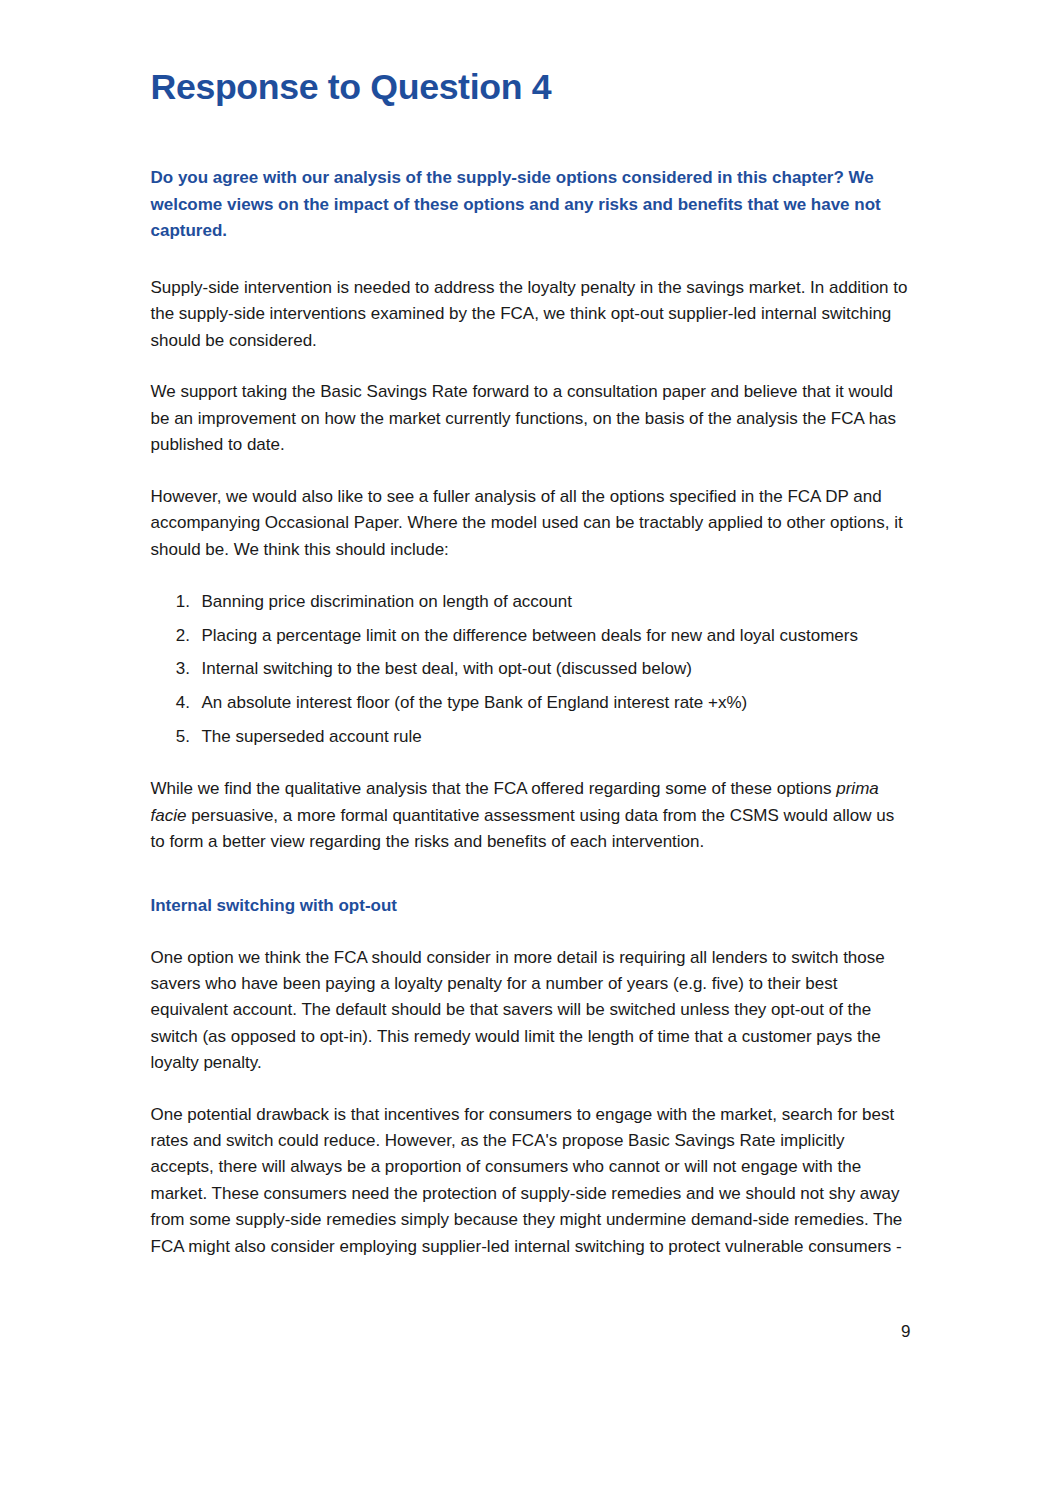Response to Question 4
Do you agree with our analysis of the supply-side options considered in this chapter? We welcome views on the impact of these options and any risks and benefits that we have not captured.
Supply-side intervention is needed to address the loyalty penalty in the savings market. In addition to the supply-side interventions examined by the FCA, we think opt-out supplier-led internal switching should be considered.
We support taking the Basic Savings Rate forward to a consultation paper and believe that it would be an improvement on how the market currently functions, on the basis of the analysis the FCA has published to date.
However, we would also like to see a fuller analysis of all the options specified in the FCA DP and accompanying Occasional Paper. Where the model used can be tractably applied to other options, it should be. We think this should include:
Banning price discrimination on length of account
Placing a percentage limit on the difference between deals for new and loyal customers
Internal switching to the best deal, with opt-out (discussed below)
An absolute interest floor (of the type Bank of England interest rate +x%)
The superseded account rule
While we find the qualitative analysis that the FCA offered regarding some of these options prima facie persuasive, a more formal quantitative assessment using data from the CSMS would allow us to form a better view regarding the risks and benefits of each intervention.
Internal switching with opt-out
One option we think the FCA should consider in more detail is requiring all lenders to switch those savers who have been paying a loyalty penalty for a number of years (e.g. five) to their best equivalent account. The default should be that savers will be switched unless they opt-out of the switch (as opposed to opt-in). This remedy would limit the length of time that a customer pays the loyalty penalty.
One potential drawback is that incentives for consumers to engage with the market, search for best rates and switch could reduce. However, as the FCA's propose Basic Savings Rate implicitly accepts, there will always be a proportion of consumers who cannot or will not engage with the market. These consumers need the protection of supply-side remedies and we should not shy away from some supply-side remedies simply because they might undermine demand-side remedies. The FCA might also consider employing supplier-led internal switching to protect vulnerable consumers -
9